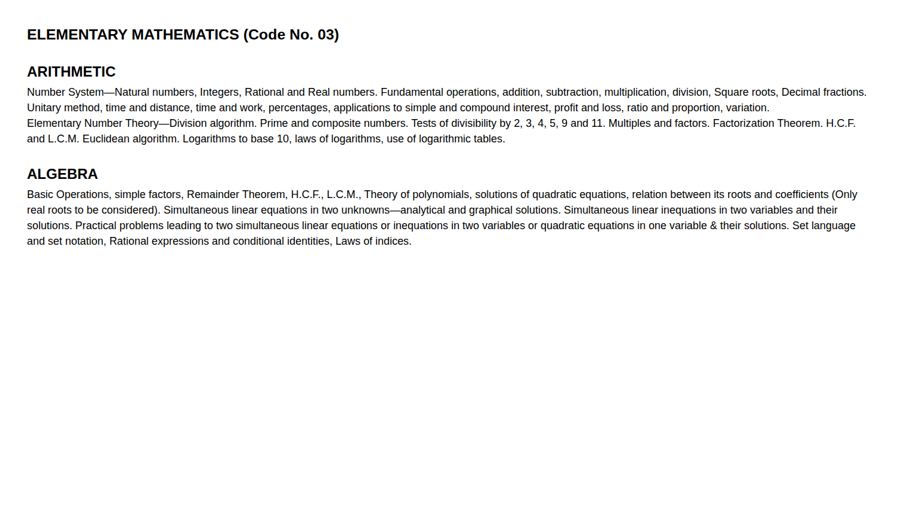ELEMENTARY MATHEMATICS (Code No. 03)
ARITHMETIC
Number System—Natural numbers, Integers, Rational and Real numbers. Fundamental operations, addition, subtraction, multiplication, division, Square roots, Decimal fractions. Unitary method, time and distance, time and work, percentages, applications to simple and compound interest, profit and loss, ratio and proportion, variation.
Elementary Number Theory—Division algorithm. Prime and composite numbers. Tests of divisibility by 2, 3, 4, 5, 9 and 11. Multiples and factors. Factorization Theorem. H.C.F. and L.C.M. Euclidean algorithm. Logarithms to base 10, laws of logarithms, use of logarithmic tables.
ALGEBRA
Basic Operations, simple factors, Remainder Theorem, H.C.F., L.C.M., Theory of polynomials, solutions of quadratic equations, relation between its roots and coefficients (Only real roots to be considered). Simultaneous linear equations in two unknowns—analytical and graphical solutions. Simultaneous linear inequations in two variables and their solutions. Practical problems leading to two simultaneous linear equations or inequations in two variables or quadratic equations in one variable & their solutions. Set language and set notation, Rational expressions and conditional identities, Laws of indices.